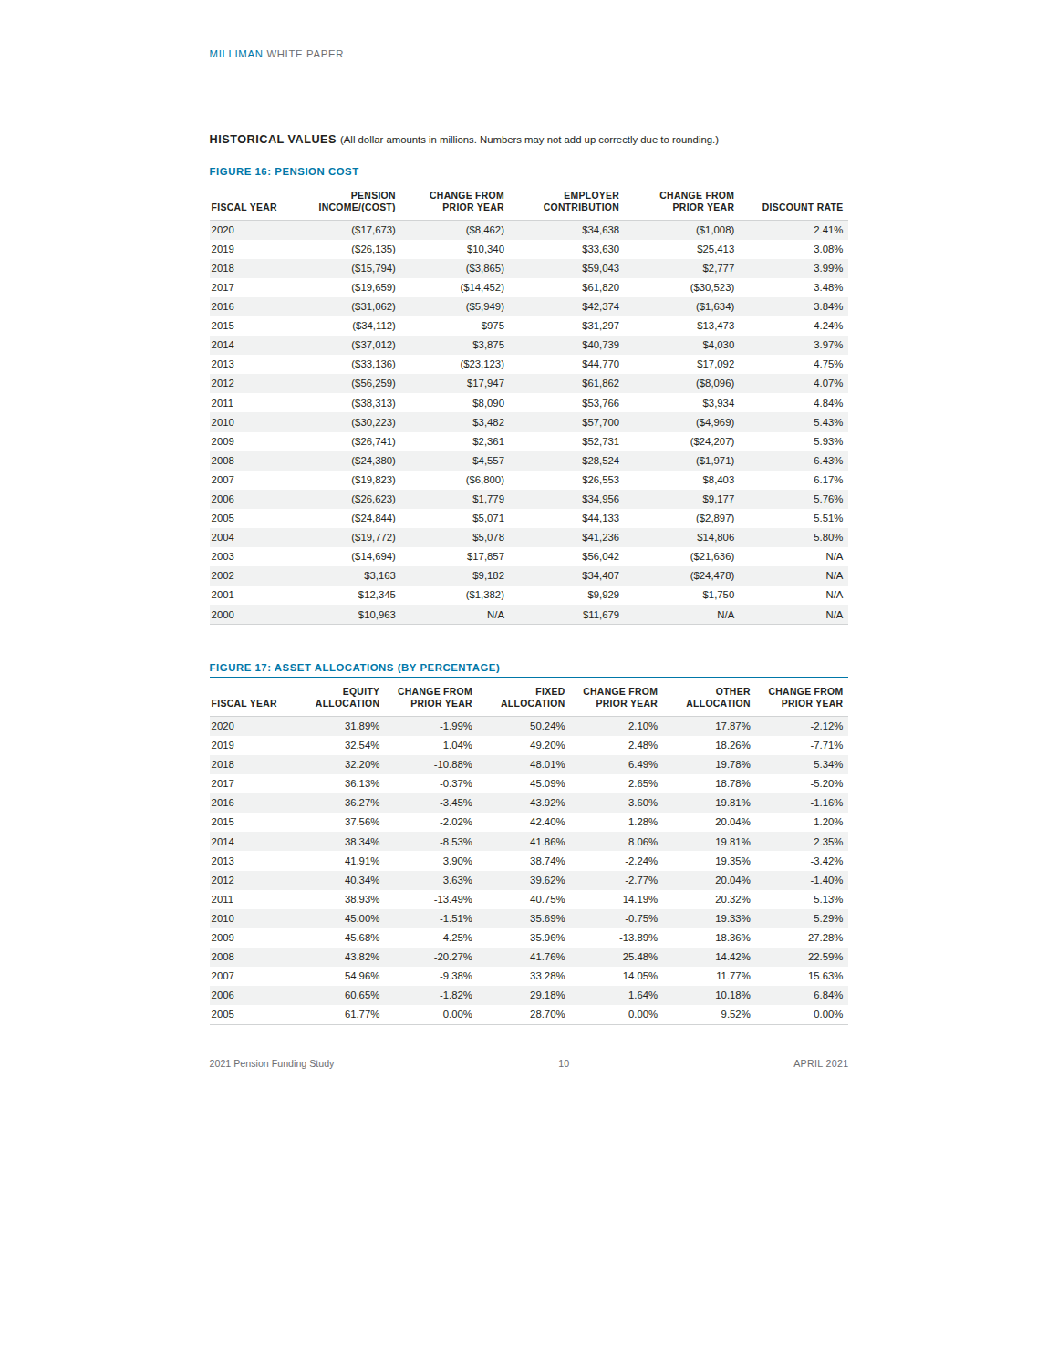MILLIMAN WHITE PAPER
HISTORICAL VALUES (All dollar amounts in millions. Numbers may not add up correctly due to rounding.)
FIGURE 16: PENSION COST
| FISCAL YEAR | PENSION INCOME/(COST) | CHANGE FROM PRIOR YEAR | EMPLOYER CONTRIBUTION | CHANGE FROM PRIOR YEAR | DISCOUNT RATE |
| --- | --- | --- | --- | --- | --- |
| 2020 | ($17,673) | ($8,462) | $34,638 | ($1,008) | 2.41% |
| 2019 | ($26,135) | $10,340 | $33,630 | $25,413 | 3.08% |
| 2018 | ($15,794) | ($3,865) | $59,043 | $2,777 | 3.99% |
| 2017 | ($19,659) | ($14,452) | $61,820 | ($30,523) | 3.48% |
| 2016 | ($31,062) | ($5,949) | $42,374 | ($1,634) | 3.84% |
| 2015 | ($34,112) | $975 | $31,297 | $13,473 | 4.24% |
| 2014 | ($37,012) | $3,875 | $40,739 | $4,030 | 3.97% |
| 2013 | ($33,136) | ($23,123) | $44,770 | $17,092 | 4.75% |
| 2012 | ($56,259) | $17,947 | $61,862 | ($8,096) | 4.07% |
| 2011 | ($38,313) | $8,090 | $53,766 | $3,934 | 4.84% |
| 2010 | ($30,223) | $3,482 | $57,700 | ($4,969) | 5.43% |
| 2009 | ($26,741) | $2,361 | $52,731 | ($24,207) | 5.93% |
| 2008 | ($24,380) | $4,557 | $28,524 | ($1,971) | 6.43% |
| 2007 | ($19,823) | ($6,800) | $26,553 | $8,403 | 6.17% |
| 2006 | ($26,623) | $1,779 | $34,956 | $9,177 | 5.76% |
| 2005 | ($24,844) | $5,071 | $44,133 | ($2,897) | 5.51% |
| 2004 | ($19,772) | $5,078 | $41,236 | $14,806 | 5.80% |
| 2003 | ($14,694) | $17,857 | $56,042 | ($21,636) | N/A |
| 2002 | $3,163 | $9,182 | $34,407 | ($24,478) | N/A |
| 2001 | $12,345 | ($1,382) | $9,929 | $1,750 | N/A |
| 2000 | $10,963 | N/A | $11,679 | N/A | N/A |
FIGURE 17: ASSET ALLOCATIONS (BY PERCENTAGE)
| FISCAL YEAR | EQUITY ALLOCATION | CHANGE FROM PRIOR YEAR | FIXED ALLOCATION | CHANGE FROM PRIOR YEAR | OTHER ALLOCATION | CHANGE FROM PRIOR YEAR |
| --- | --- | --- | --- | --- | --- | --- |
| 2020 | 31.89% | -1.99% | 50.24% | 2.10% | 17.87% | -2.12% |
| 2019 | 32.54% | 1.04% | 49.20% | 2.48% | 18.26% | -7.71% |
| 2018 | 32.20% | -10.88% | 48.01% | 6.49% | 19.78% | 5.34% |
| 2017 | 36.13% | -0.37% | 45.09% | 2.65% | 18.78% | -5.20% |
| 2016 | 36.27% | -3.45% | 43.92% | 3.60% | 19.81% | -1.16% |
| 2015 | 37.56% | -2.02% | 42.40% | 1.28% | 20.04% | 1.20% |
| 2014 | 38.34% | -8.53% | 41.86% | 8.06% | 19.81% | 2.35% |
| 2013 | 41.91% | 3.90% | 38.74% | -2.24% | 19.35% | -3.42% |
| 2012 | 40.34% | 3.63% | 39.62% | -2.77% | 20.04% | -1.40% |
| 2011 | 38.93% | -13.49% | 40.75% | 14.19% | 20.32% | 5.13% |
| 2010 | 45.00% | -1.51% | 35.69% | -0.75% | 19.33% | 5.29% |
| 2009 | 45.68% | 4.25% | 35.96% | -13.89% | 18.36% | 27.28% |
| 2008 | 43.82% | -20.27% | 41.76% | 25.48% | 14.42% | 22.59% |
| 2007 | 54.96% | -9.38% | 33.28% | 14.05% | 11.77% | 15.63% |
| 2006 | 60.65% | -1.82% | 29.18% | 1.64% | 10.18% | 6.84% |
| 2005 | 61.77% | 0.00% | 28.70% | 0.00% | 9.52% | 0.00% |
2021 Pension Funding Study
10
APRIL 2021